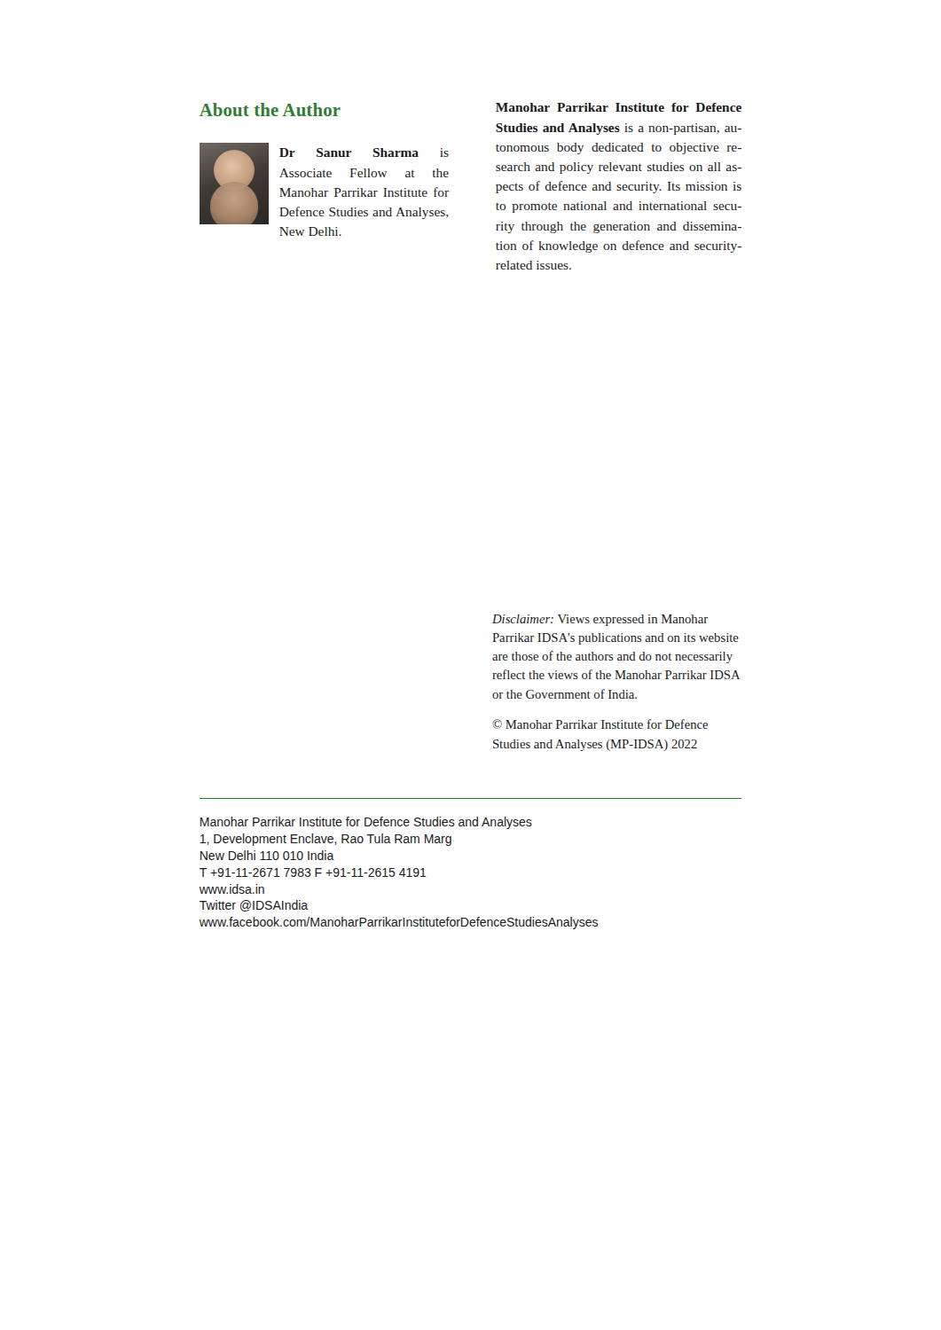About the Author
Dr Sanur Sharma is Associate Fellow at the Manohar Parrikar Institute for Defence Studies and Analyses, New Delhi.
Manohar Parrikar Institute for Defence Studies and Analyses is a non-partisan, autonomous body dedicated to objective research and policy relevant studies on all aspects of defence and security. Its mission is to promote national and international security through the generation and dissemination of knowledge on defence and security-related issues.
Disclaimer: Views expressed in Manohar Parrikar IDSA's publications and on its website are those of the authors and do not necessarily reflect the views of the Manohar Parrikar IDSA or the Government of India.
© Manohar Parrikar Institute for Defence Studies and Analyses (MP-IDSA) 2022
Manohar Parrikar Institute for Defence Studies and Analyses
1, Development Enclave, Rao Tula Ram Marg
New Delhi 110 010 India
T +91-11-2671 7983 F +91-11-2615 4191
www.idsa.in
Twitter @IDSAIndia
www.facebook.com/ManoharParrikarInstituteforDefenceStudiesAnalyses